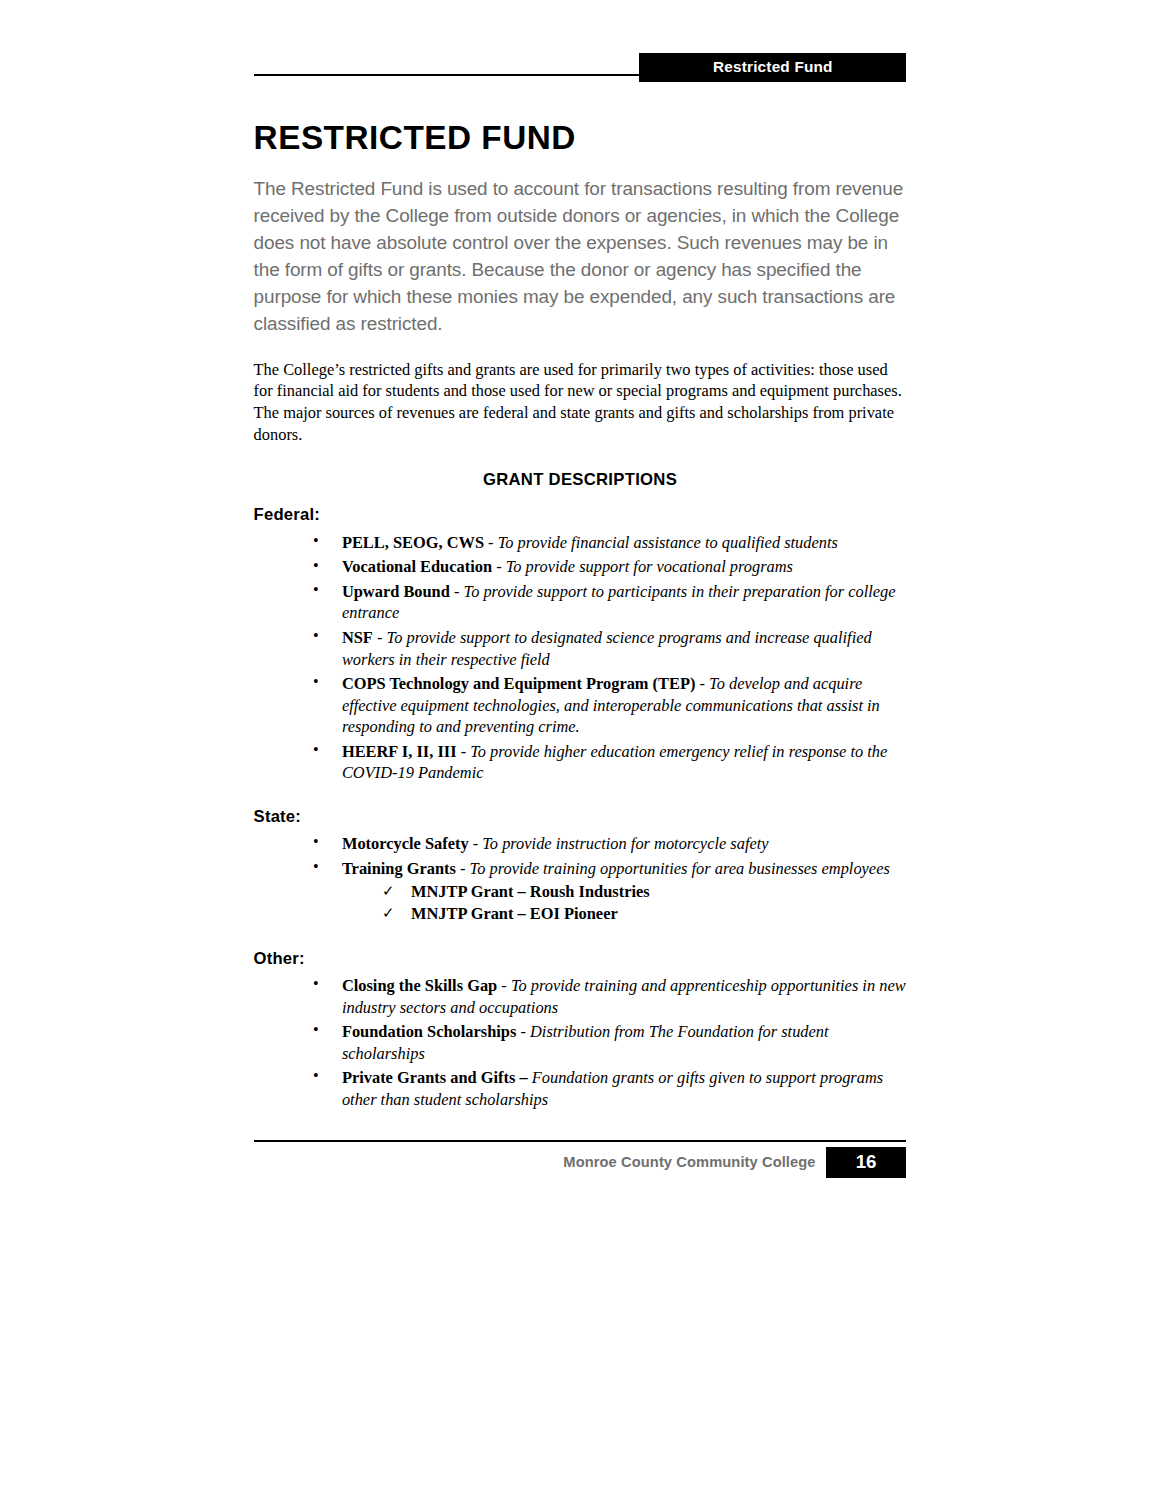Restricted Fund
RESTRICTED FUND
The Restricted Fund is used to account for transactions resulting from revenue received by the College from outside donors or agencies, in which the College does not have absolute control over the expenses. Such revenues may be in the form of gifts or grants. Because the donor or agency has specified the purpose for which these monies may be expended, any such transactions are classified as restricted.
The College’s restricted gifts and grants are used for primarily two types of activities: those used for financial aid for students and those used for new or special programs and equipment purchases. The major sources of revenues are federal and state grants and gifts and scholarships from private donors.
GRANT DESCRIPTIONS
Federal:
PELL, SEOG, CWS - To provide financial assistance to qualified students
Vocational Education - To provide support for vocational programs
Upward Bound - To provide support to participants in their preparation for college entrance
NSF - To provide support to designated science programs and increase qualified workers in their respective field
COPS Technology and Equipment Program (TEP) - To develop and acquire effective equipment technologies, and interoperable communications that assist in responding to and preventing crime.
HEERF I, II, III - To provide higher education emergency relief in response to the COVID-19 Pandemic
State:
Motorcycle Safety - To provide instruction for motorcycle safety
Training Grants - To provide training opportunities for area businesses employees
MNJTP Grant – Roush Industries
MNJTP Grant – EOI Pioneer
Other:
Closing the Skills Gap - To provide training and apprenticeship opportunities in new industry sectors and occupations
Foundation Scholarships - Distribution from The Foundation for student scholarships
Private Grants and Gifts – Foundation grants or gifts given to support programs other than student scholarships
Monroe County Community College
16